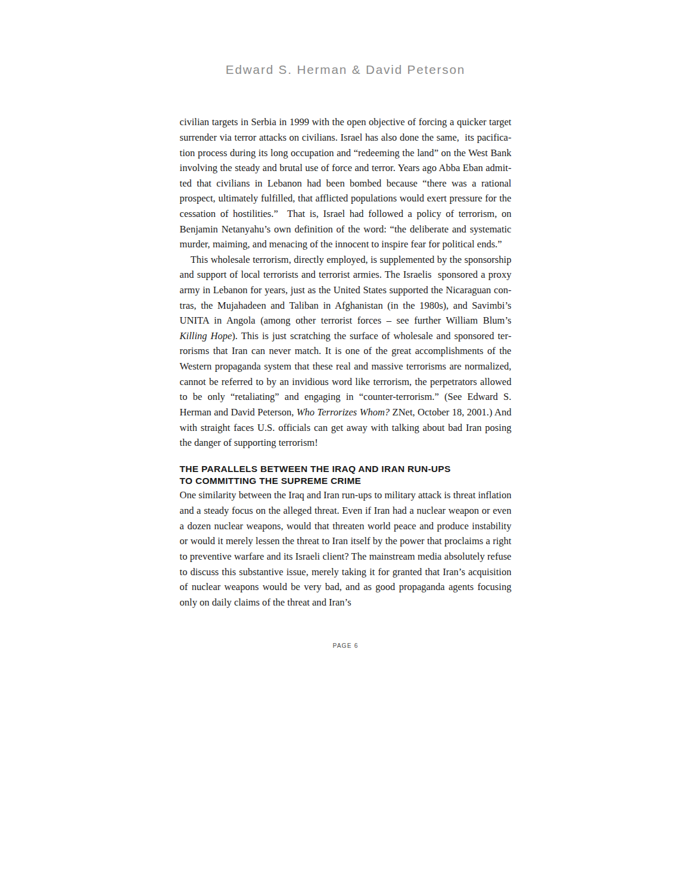Edward S. Herman & David Peterson
civilian targets in Serbia in 1999 with the open objective of forcing a quicker target surrender via terror attacks on civilians. Israel has also done the same, its pacification process during its long occupation and “redeeming the land” on the West Bank involving the steady and brutal use of force and terror. Years ago Abba Eban admitted that civilians in Lebanon had been bombed because “there was a rational prospect, ultimately fulfilled, that afflicted populations would exert pressure for the cessation of hostilities.” That is, Israel had followed a policy of terrorism, on Benjamin Netanyahu’s own definition of the word: “the deliberate and systematic murder, maiming, and menacing of the innocent to inspire fear for political ends.”
This wholesale terrorism, directly employed, is supplemented by the sponsorship and support of local terrorists and terrorist armies. The Israelis sponsored a proxy army in Lebanon for years, just as the United States supported the Nicaraguan contras, the Mujahadeen and Taliban in Afghanistan (in the 1980s), and Savimbi’s UNITA in Angola (among other terrorist forces – see further William Blum’s Killing Hope). This is just scratching the surface of wholesale and sponsored terrorisms that Iran can never match. It is one of the great accomplishments of the Western propaganda system that these real and massive terrorisms are normalized, cannot be referred to by an invidious word like terrorism, the perpetrators allowed to be only “retaliating” and engaging in “counter-terrorism.” (See Edward S. Herman and David Peterson, Who Terrorizes Whom? ZNet, October 18, 2001.) And with straight faces U.S. officials can get away with talking about bad Iran posing the danger of supporting terrorism!
The parallels between the Iraq and Iran run-ups
to committing the supreme crime
One similarity between the Iraq and Iran run-ups to military attack is threat inflation and a steady focus on the alleged threat. Even if Iran had a nuclear weapon or even a dozen nuclear weapons, would that threaten world peace and produce instability or would it merely lessen the threat to Iran itself by the power that proclaims a right to preventive warfare and its Israeli client? The mainstream media absolutely refuse to discuss this substantive issue, merely taking it for granted that Iran’s acquisition of nuclear weapons would be very bad, and as good propaganda agents focusing only on daily claims of the threat and Iran’s
PAGE 6